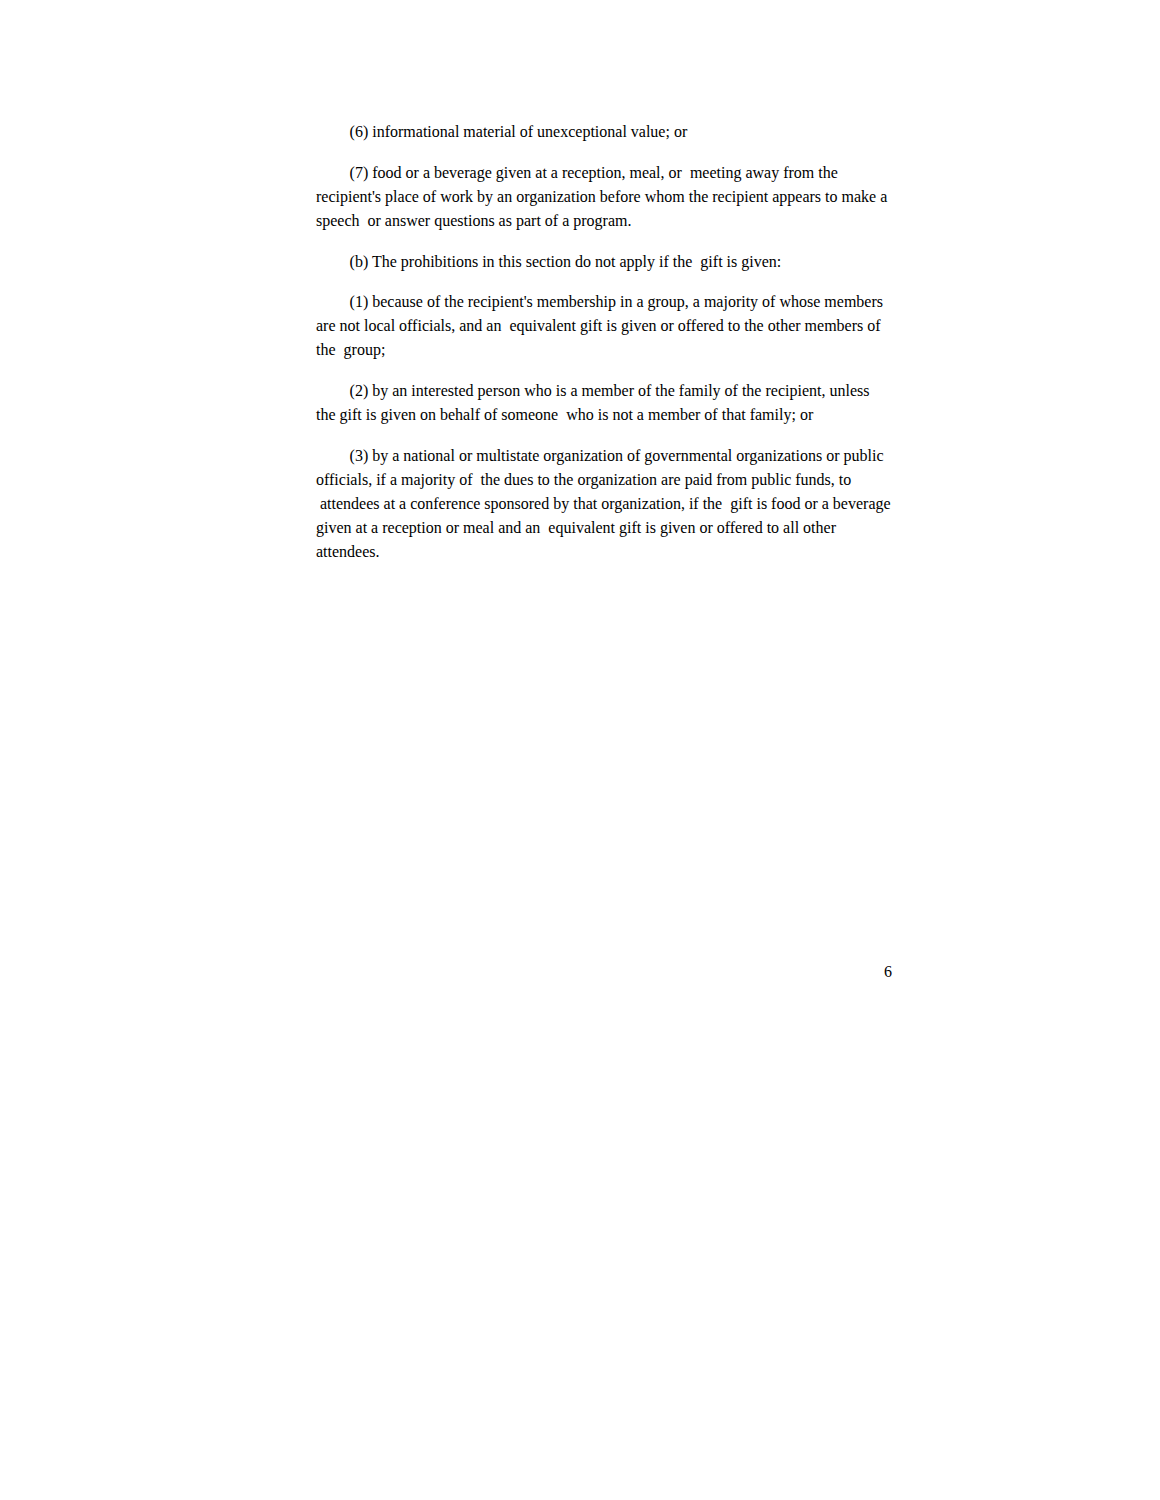(6) informational material of unexceptional value; or
(7) food or a beverage given at a reception, meal, or meeting away from the recipient's place of work by an organization before whom the recipient appears to make a speech or answer questions as part of a program.
(b) The prohibitions in this section do not apply if the gift is given:
(1) because of the recipient's membership in a group, a majority of whose members are not local officials, and an equivalent gift is given or offered to the other members of the group;
(2) by an interested person who is a member of the family of the recipient, unless the gift is given on behalf of someone who is not a member of that family; or
(3) by a national or multistate organization of governmental organizations or public officials, if a majority of the dues to the organization are paid from public funds, to
attendees at a conference sponsored by that organization, if the gift is food or a beverage given at a reception or meal and an equivalent gift is given or offered to all other attendees.
6